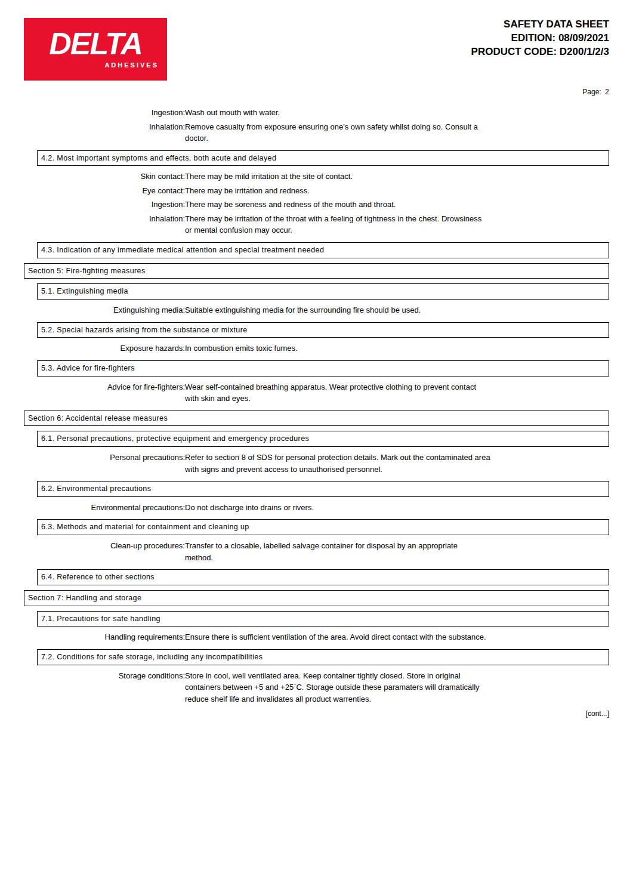DELTA
ADHESIVES
SAFETY DATA SHEET
EDITION: 08/09/2021
PRODUCT CODE: D200/1/2/3
Page: 2
| Ingestion: | Wash out mouth with water. |
| Inhalation: | Remove casualty from exposure ensuring one's own safety whilst doing so. Consult a doctor. |
4.2. Most important symptoms and effects, both acute and delayed
| Skin contact: | There may be mild irritation at the site of contact. |
| Eye contact: | There may be irritation and redness. |
| Ingestion: | There may be soreness and redness of the mouth and throat. |
| Inhalation: | There may be irritation of the throat with a feeling of tightness in the chest. Drowsiness or mental confusion may occur. |
4.3. Indication of any immediate medical attention and special treatment needed
Section 5: Fire-fighting measures
5.1. Extinguishing media
| Extinguishing media: | Suitable extinguishing media for the surrounding fire should be used. |
5.2. Special hazards arising from the substance or mixture
| Exposure hazards: | In combustion emits toxic fumes. |
5.3. Advice for fire-fighters
| Advice for fire-fighters: | Wear self-contained breathing apparatus. Wear protective clothing to prevent contact with skin and eyes. |
Section 6: Accidental release measures
6.1. Personal precautions, protective equipment and emergency procedures
| Personal precautions: | Refer to section 8 of SDS for personal protection details. Mark out the contaminated area with signs and prevent access to unauthorised personnel. |
6.2. Environmental precautions
| Environmental precautions: | Do not discharge into drains or rivers. |
6.3. Methods and material for containment and cleaning up
| Clean-up procedures: | Transfer to a closable, labelled salvage container for disposal by an appropriate method. |
6.4. Reference to other sections
Section 7: Handling and storage
7.1. Precautions for safe handling
| Handling requirements: | Ensure there is sufficient ventilation of the area. Avoid direct contact with the substance. |
7.2. Conditions for safe storage, including any incompatibilities
| Storage conditions: | Store in cool, well ventilated area. Keep container tightly closed. Store in original containers between +5 and +25`C. Storage outside these paramaters will dramatically reduce shelf life and invalidates all product warrenties. |
[cont...]